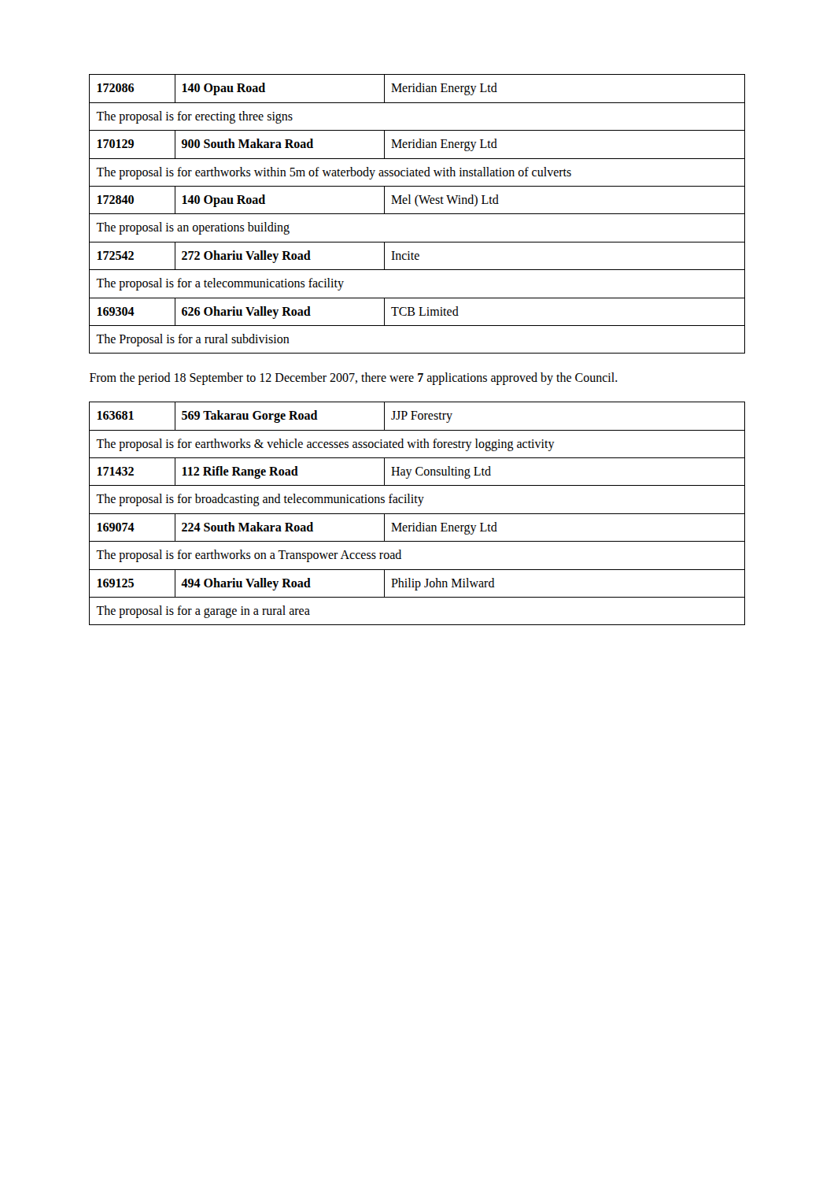| 172086 | 140 Opau Road | Meridian Energy Ltd |
| The proposal is for erecting three signs |
| 170129 | 900 South Makara Road | Meridian Energy Ltd |
| The proposal is for earthworks within 5m of waterbody associated with installation of culverts |
| 172840 | 140 Opau Road | Mel (West Wind) Ltd |
| The proposal is an operations building |
| 172542 | 272 Ohariu Valley Road | Incite |
| The proposal is for a telecommunications facility |
| 169304 | 626 Ohariu Valley Road | TCB Limited |
| The Proposal is for a rural subdivision |
From the period 18 September to 12 December 2007, there were 7 applications approved by the Council.
| 163681 | 569 Takarau Gorge Road | JJP Forestry |
| The proposal is for earthworks & vehicle accesses associated with forestry logging activity |
| 171432 | 112 Rifle Range Road | Hay Consulting Ltd |
| The proposal is for broadcasting and telecommunications facility |
| 169074 | 224 South Makara Road | Meridian Energy Ltd |
| The proposal is for earthworks on a Transpower Access road |
| 169125 | 494 Ohariu Valley Road | Philip John Milward |
| The proposal is for a garage in a rural area |